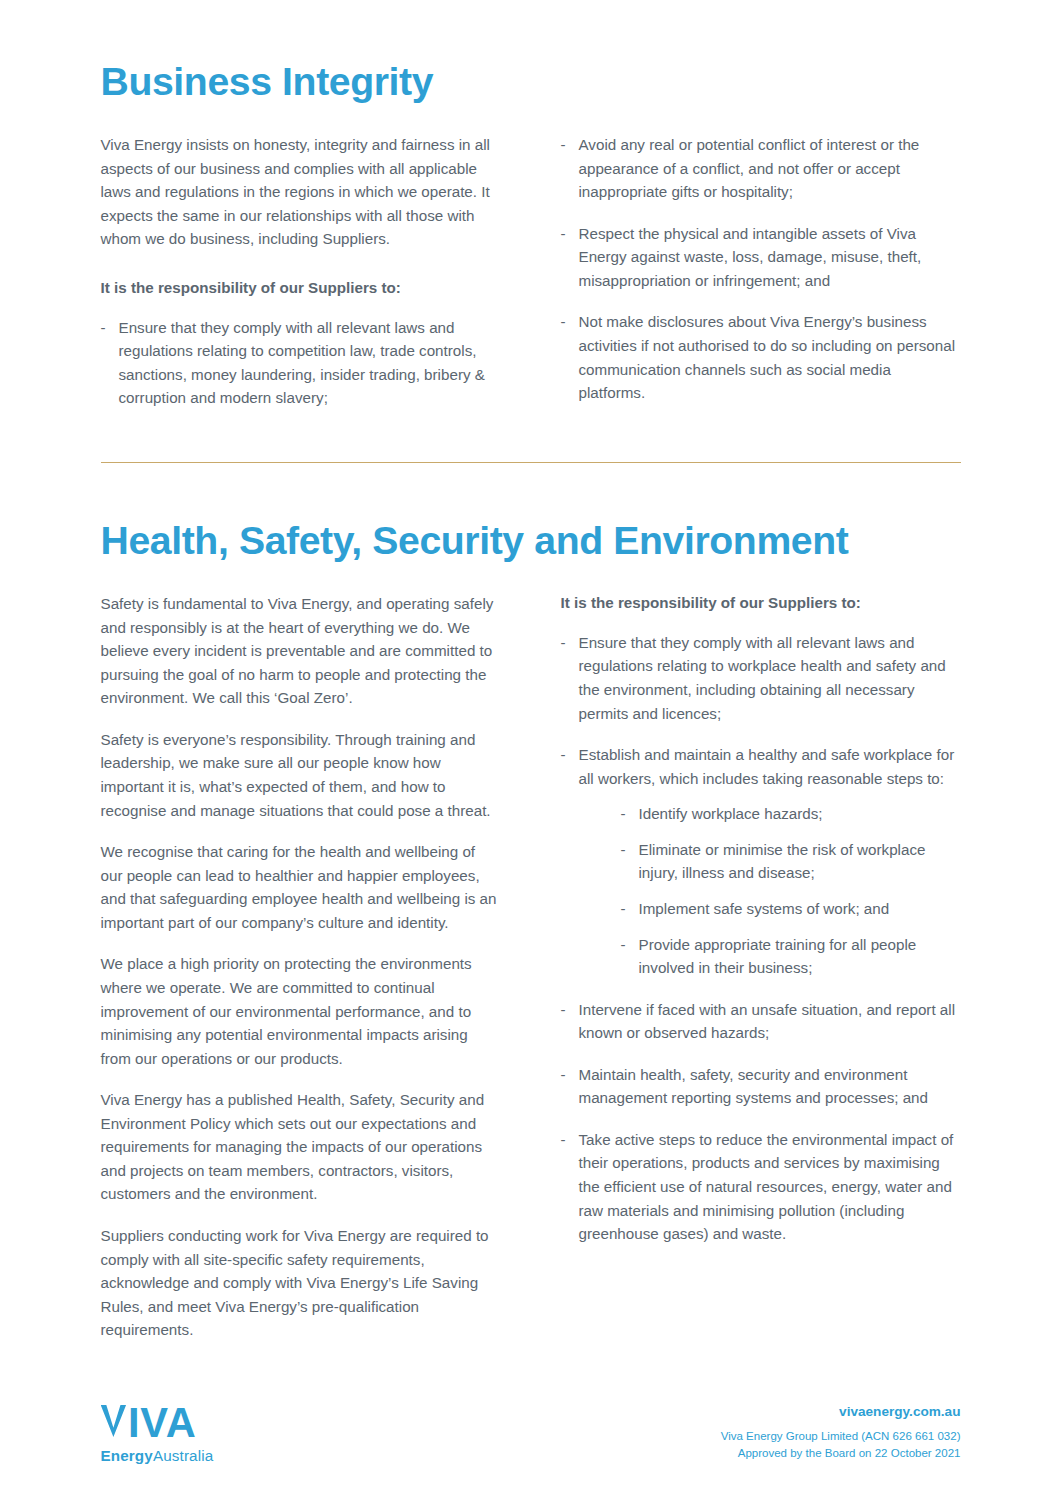Business Integrity
Viva Energy insists on honesty, integrity and fairness in all aspects of our business and complies with all applicable laws and regulations in the regions in which we operate. It expects the same in our relationships with all those with whom we do business, including Suppliers.
It is the responsibility of our Suppliers to:
Ensure that they comply with all relevant laws and regulations relating to competition law, trade controls, sanctions, money laundering, insider trading, bribery & corruption and modern slavery;
Avoid any real or potential conflict of interest or the appearance of a conflict, and not offer or accept inappropriate gifts or hospitality;
Respect the physical and intangible assets of Viva Energy against waste, loss, damage, misuse, theft, misappropriation or infringement; and
Not make disclosures about Viva Energy’s business activities if not authorised to do so including on personal communication channels such as social media platforms.
Health, Safety, Security and Environment
Safety is fundamental to Viva Energy, and operating safely and responsibly is at the heart of everything we do. We believe every incident is preventable and are committed to pursuing the goal of no harm to people and protecting the environment. We call this ‘Goal Zero’.
Safety is everyone’s responsibility. Through training and leadership, we make sure all our people know how important it is, what’s expected of them, and how to recognise and manage situations that could pose a threat.
We recognise that caring for the health and wellbeing of our people can lead to healthier and happier employees, and that safeguarding employee health and wellbeing is an important part of our company’s culture and identity.
We place a high priority on protecting the environments where we operate. We are committed to continual improvement of our environmental performance, and to minimising any potential environmental impacts arising from our operations or our products.
Viva Energy has a published Health, Safety, Security and Environment Policy which sets out our expectations and requirements for managing the impacts of our operations and projects on team members, contractors, visitors, customers and the environment.
Suppliers conducting work for Viva Energy are required to comply with all site-specific safety requirements, acknowledge and comply with Viva Energy’s Life Saving Rules, and meet Viva Energy’s pre-qualification requirements.
It is the responsibility of our Suppliers to:
Ensure that they comply with all relevant laws and regulations relating to workplace health and safety and the environment, including obtaining all necessary permits and licences;
Establish and maintain a healthy and safe workplace for all workers, which includes taking reasonable steps to:
Identify workplace hazards;
Eliminate or minimise the risk of workplace injury, illness and disease;
Implement safe systems of work; and
Provide appropriate training for all people involved in their business;
Intervene if faced with an unsafe situation, and report all known or observed hazards;
Maintain health, safety, security and environment management reporting systems and processes; and
Take active steps to reduce the environmental impact of their operations, products and services by maximising the efficient use of natural resources, energy, water and raw materials and minimising pollution (including greenhouse gases) and waste.
IVA
EnergyAustralia
vivaenergy.com.au Viva Energy Group Limited (ACN 626 661 032)
Approved by the Board on 22 October 2021